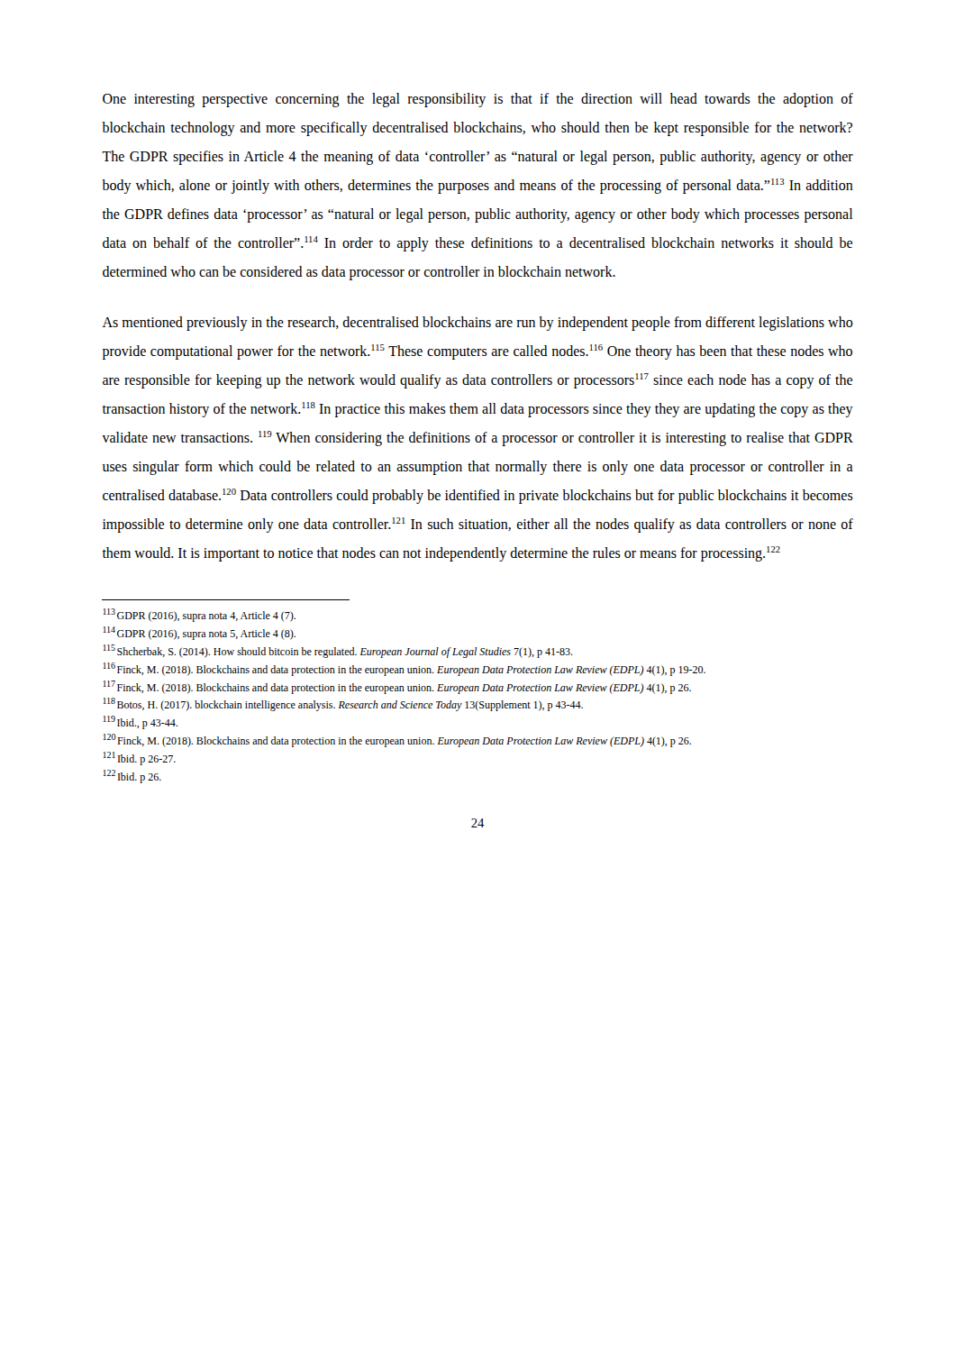One interesting perspective concerning the legal responsibility is that if the direction will head towards the adoption of blockchain technology and more specifically decentralised blockchains, who should then be kept responsible for the network? The GDPR specifies in Article 4 the meaning of data ‘controller’ as “natural or legal person, public authority, agency or other body which, alone or jointly with others, determines the purposes and means of the processing of personal data.”113 In addition the GDPR defines data ‘processor’ as “natural or legal person, public authority, agency or other body which processes personal data on behalf of the controller”.114 In order to apply these definitions to a decentralised blockchain networks it should be determined who can be considered as data processor or controller in blockchain network.
As mentioned previously in the research, decentralised blockchains are run by independent people from different legislations who provide computational power for the network.115 These computers are called nodes.116 One theory has been that these nodes who are responsible for keeping up the network would qualify as data controllers or processors117 since each node has a copy of the transaction history of the network.118 In practice this makes them all data processors since they they are updating the copy as they validate new transactions. 119 When considering the definitions of a processor or controller it is interesting to realise that GDPR uses singular form which could be related to an assumption that normally there is only one data processor or controller in a centralised database.120 Data controllers could probably be identified in private blockchains but for public blockchains it becomes impossible to determine only one data controller.121 In such situation, either all the nodes qualify as data controllers or none of them would. It is important to notice that nodes can not independently determine the rules or means for processing.122
113 GDPR (2016), supra nota 4, Article 4 (7).
114 GDPR (2016), supra nota 5, Article 4 (8).
115 Shcherbak, S. (2014). How should bitcoin be regulated. European Journal of Legal Studies 7(1), p 41-83.
116 Finck, M. (2018). Blockchains and data protection in the european union. European Data Protection Law Review (EDPL) 4(1), p 19-20.
117 Finck, M. (2018). Blockchains and data protection in the european union. European Data Protection Law Review (EDPL) 4(1), p 26.
118 Botos, H. (2017). blockchain intelligence analysis. Research and Science Today 13(Supplement 1), p 43-44.
119 Ibid., p 43-44.
120 Finck, M. (2018). Blockchains and data protection in the european union. European Data Protection Law Review (EDPL) 4(1), p 26.
121 Ibid. p 26-27.
122 Ibid. p 26.
24